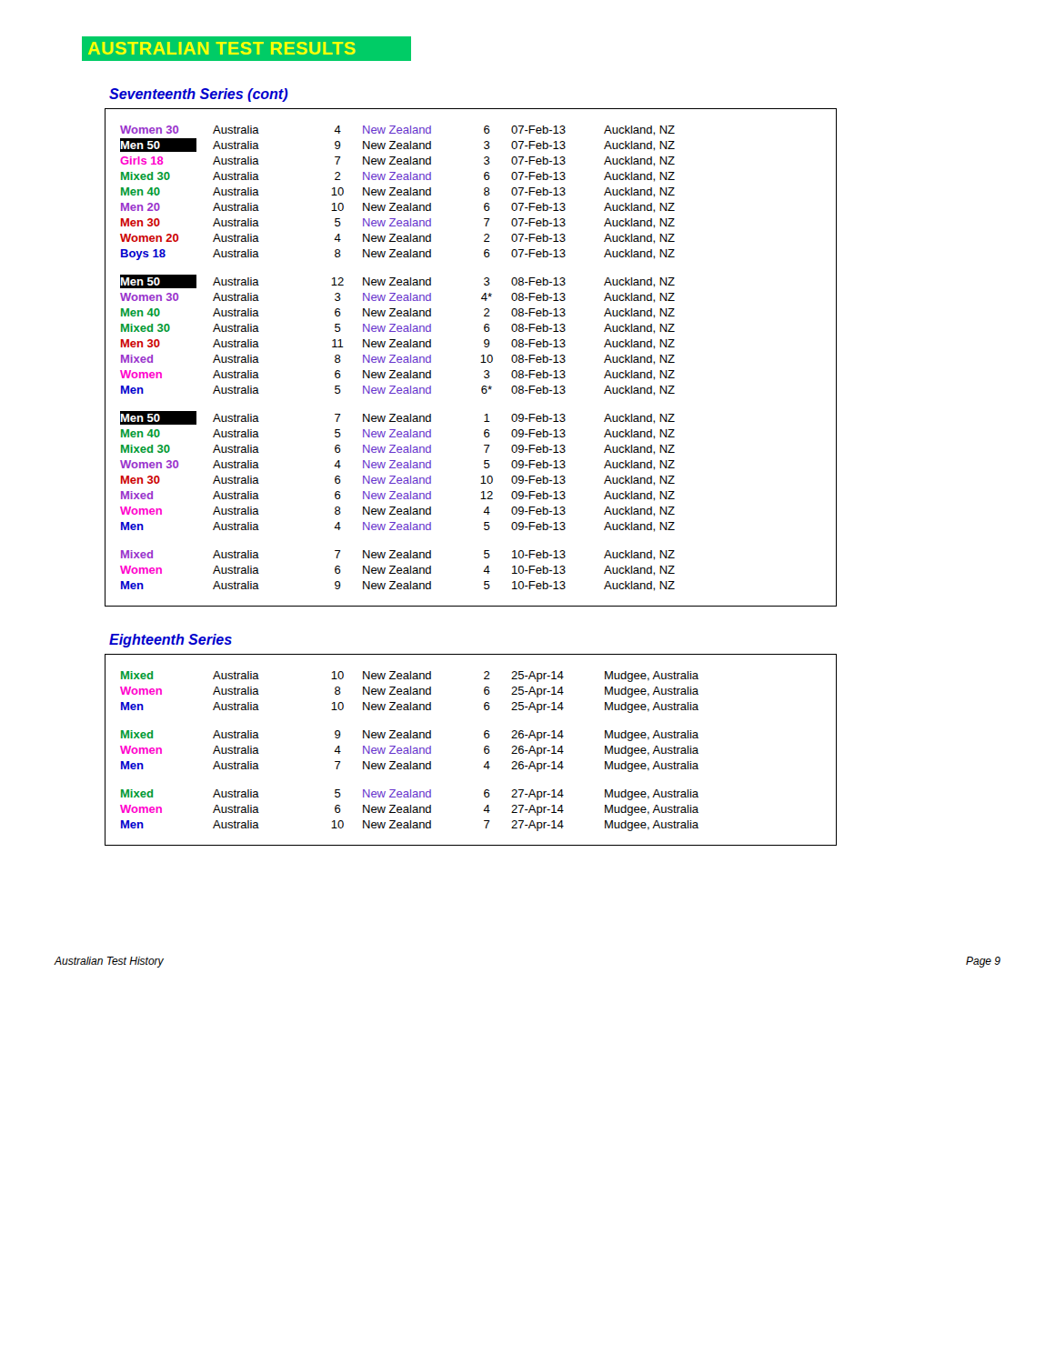AUSTRALIAN TEST RESULTS
Seventeenth Series (cont)
| Women 30 | Australia | 4 | New Zealand | 6 | 07-Feb-13 | Auckland, NZ |
| Men 50 | Australia | 9 | New Zealand | 3 | 07-Feb-13 | Auckland, NZ |
| Girls 18 | Australia | 7 | New Zealand | 3 | 07-Feb-13 | Auckland, NZ |
| Mixed 30 | Australia | 2 | New Zealand | 6 | 07-Feb-13 | Auckland, NZ |
| Men 40 | Australia | 10 | New Zealand | 8 | 07-Feb-13 | Auckland, NZ |
| Men 20 | Australia | 10 | New Zealand | 6 | 07-Feb-13 | Auckland, NZ |
| Men 30 | Australia | 5 | New Zealand | 7 | 07-Feb-13 | Auckland, NZ |
| Women 20 | Australia | 4 | New Zealand | 2 | 07-Feb-13 | Auckland, NZ |
| Boys 18 | Australia | 8 | New Zealand | 6 | 07-Feb-13 | Auckland, NZ |
| Men 50 | Australia | 12 | New Zealand | 3 | 08-Feb-13 | Auckland, NZ |
| Women 30 | Australia | 3 | New Zealand | 4* | 08-Feb-13 | Auckland, NZ |
| Men 40 | Australia | 6 | New Zealand | 2 | 08-Feb-13 | Auckland, NZ |
| Mixed 30 | Australia | 5 | New Zealand | 6 | 08-Feb-13 | Auckland, NZ |
| Men 30 | Australia | 11 | New Zealand | 9 | 08-Feb-13 | Auckland, NZ |
| Mixed | Australia | 8 | New Zealand | 10 | 08-Feb-13 | Auckland, NZ |
| Women | Australia | 6 | New Zealand | 3 | 08-Feb-13 | Auckland, NZ |
| Men | Australia | 5 | New Zealand | 6* | 08-Feb-13 | Auckland, NZ |
| Men 50 | Australia | 7 | New Zealand | 1 | 09-Feb-13 | Auckland, NZ |
| Men 40 | Australia | 5 | New Zealand | 6 | 09-Feb-13 | Auckland, NZ |
| Mixed 30 | Australia | 6 | New Zealand | 7 | 09-Feb-13 | Auckland, NZ |
| Women 30 | Australia | 4 | New Zealand | 5 | 09-Feb-13 | Auckland, NZ |
| Men 30 | Australia | 6 | New Zealand | 10 | 09-Feb-13 | Auckland, NZ |
| Mixed | Australia | 6 | New Zealand | 12 | 09-Feb-13 | Auckland, NZ |
| Women | Australia | 8 | New Zealand | 4 | 09-Feb-13 | Auckland, NZ |
| Men | Australia | 4 | New Zealand | 5 | 09-Feb-13 | Auckland, NZ |
| Mixed | Australia | 7 | New Zealand | 5 | 10-Feb-13 | Auckland, NZ |
| Women | Australia | 6 | New Zealand | 4 | 10-Feb-13 | Auckland, NZ |
| Men | Australia | 9 | New Zealand | 5 | 10-Feb-13 | Auckland, NZ |
Eighteenth Series
| Mixed | Australia | 10 | New Zealand | 2 | 25-Apr-14 | Mudgee, Australia |
| Women | Australia | 8 | New Zealand | 6 | 25-Apr-14 | Mudgee, Australia |
| Men | Australia | 10 | New Zealand | 6 | 25-Apr-14 | Mudgee, Australia |
| Mixed | Australia | 9 | New Zealand | 6 | 26-Apr-14 | Mudgee, Australia |
| Women | Australia | 4 | New Zealand | 6 | 26-Apr-14 | Mudgee, Australia |
| Men | Australia | 7 | New Zealand | 4 | 26-Apr-14 | Mudgee, Australia |
| Mixed | Australia | 5 | New Zealand | 6 | 27-Apr-14 | Mudgee, Australia |
| Women | Australia | 6 | New Zealand | 4 | 27-Apr-14 | Mudgee, Australia |
| Men | Australia | 10 | New Zealand | 7 | 27-Apr-14 | Mudgee, Australia |
Australian Test History Page 9